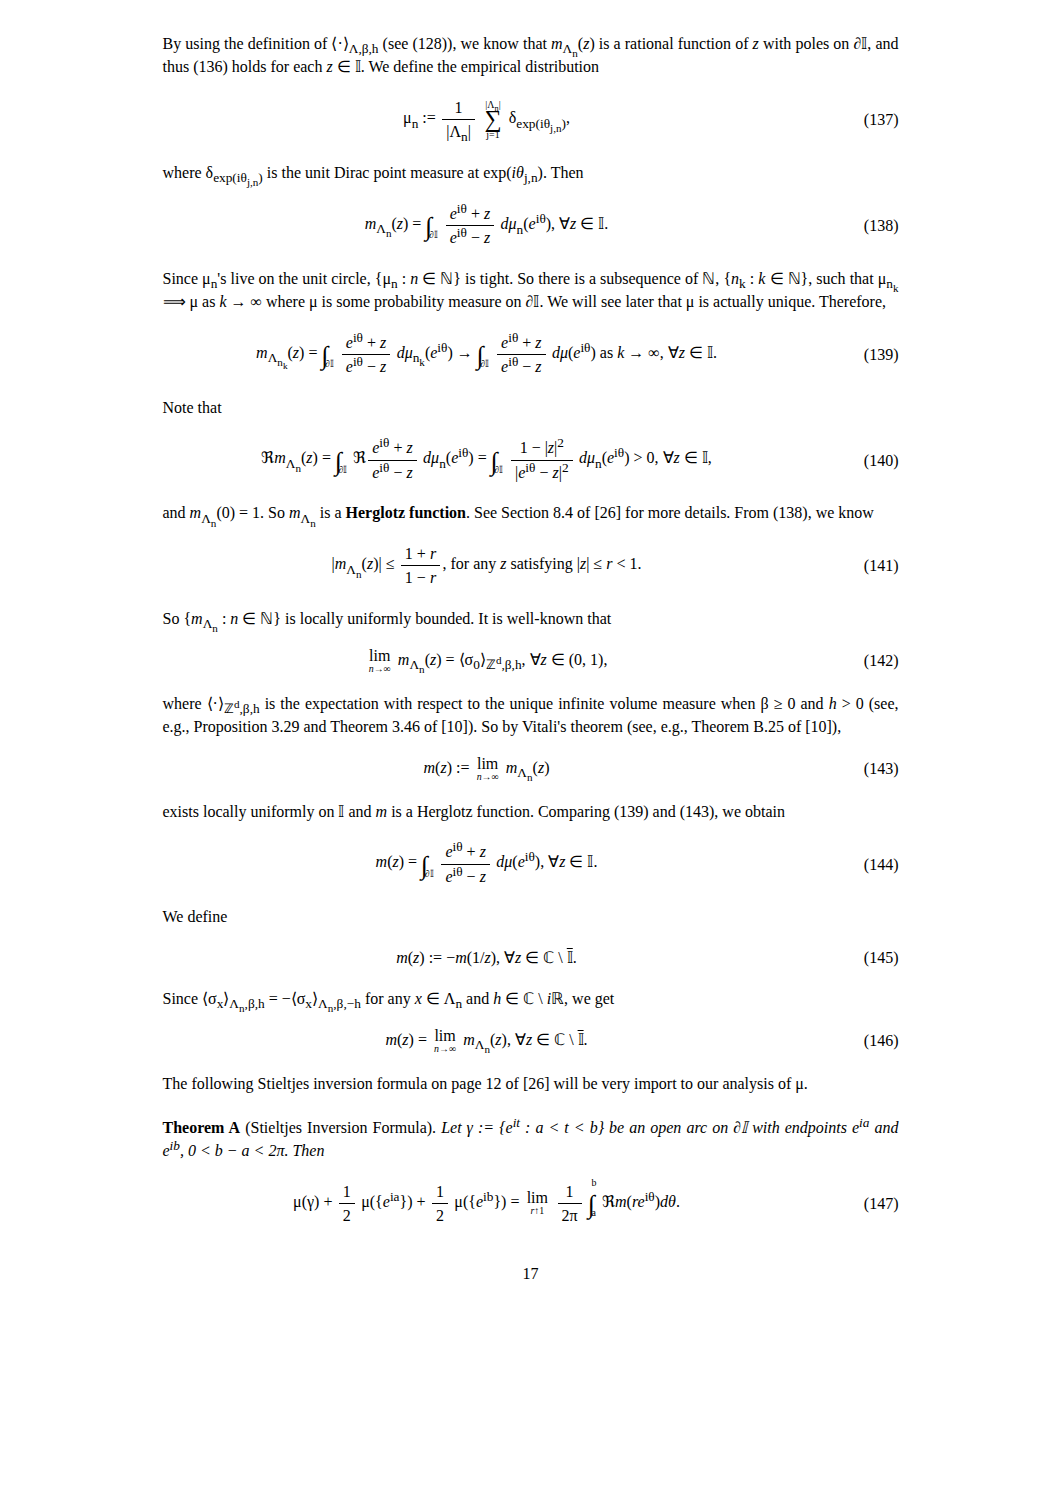By using the definition of ⟨·⟩Λ,β,h (see (128)), we know that mΛn(z) is a rational function of z with poles on ∂𝕀, and thus (136) holds for each z ∈ 𝕀. We define the empirical distribution
μn := 1|Λn| |Λn|∑j=1 δexp(iθj,n),
(137)
where δexp(iθj,n) is the unit Dirac point measure at exp(iθj,n). Then
mΛn(z) = ∫∂𝕀 eiθ + z eiθ − z dμn(eiθ), ∀z ∈ 𝕀.
(138)
Since μn's live on the unit circle, {μn : n ∈ ℕ} is tight. So there is a subsequence of ℕ, {nk : k ∈ ℕ}, such that μnk ⟹ μ as k → ∞ where μ is some probability measure on ∂𝕀. We will see later that μ is actually unique. Therefore,
mΛnk(z) = ∫∂𝕀 eiθ + z eiθ − z dμnk(eiθ) → ∫∂𝕀 eiθ + z eiθ − z dμ(eiθ) as k → ∞, ∀z ∈ 𝕀.
(139)
Note that
ℜmΛn(z) = ∫∂𝕀 ℜeiθ + z eiθ − z dμn(eiθ) = ∫∂𝕀 1 − |z|2|eiθ − z|2 dμn(eiθ) > 0, ∀z ∈ 𝕀,
(140)
and mΛn(0) = 1. So mΛn is a Herglotz function. See Section 8.4 of [26] for more details. From (138), we know
|mΛn(z)| ≤ 1 + r 1 − r, for any z satisfying |z| ≤ r < 1.
(141)
So {mΛn : n ∈ ℕ} is locally uniformly bounded. It is well-known that
lim n→∞ mΛn(z) = ⟨σ0⟩ℤd,β,h, ∀z ∈ (0, 1),
(142)
where ⟨·⟩ℤd,β,h is the expectation with respect to the unique infinite volume measure when β ≥ 0 and h > 0 (see, e.g., Proposition 3.29 and Theorem 3.46 of [10]). So by Vitali's theorem (see, e.g., Theorem B.25 of [10]),
m(z) := lim n→∞ mΛn(z)
(143)
exists locally uniformly on 𝕀 and m is a Herglotz function. Comparing (139) and (143), we obtain
m(z) = ∫∂𝕀 eiθ + z eiθ − z dμ(eiθ), ∀z ∈ 𝕀.
(144)
We define
m(z) := −m(1/z), ∀z ∈ ℂ \ 𝕀.
(145)
Since ⟨σx⟩Λn,β,h = −⟨σx⟩Λn,β,−h for any x ∈ Λn and h ∈ ℂ \ i ℝ, we get
m(z) = lim n→∞ mΛn(z), ∀z ∈ ℂ \ 𝕀.
(146)
The following Stieltjes inversion formula on page 12 of [26] will be very import to our analysis of μ.
Theorem A (Stieltjes Inversion Formula). Let γ := {eit : a < t < b} be an open arc on ∂𝕀 with endpoints eia and eib, 0 < b − a < 2π. Then
μ(γ) + 12 μ({eia}) + 12 μ({eib}) = lim r↑1 12π ∫ba ℜm(reiθ)dθ.
(147)
17